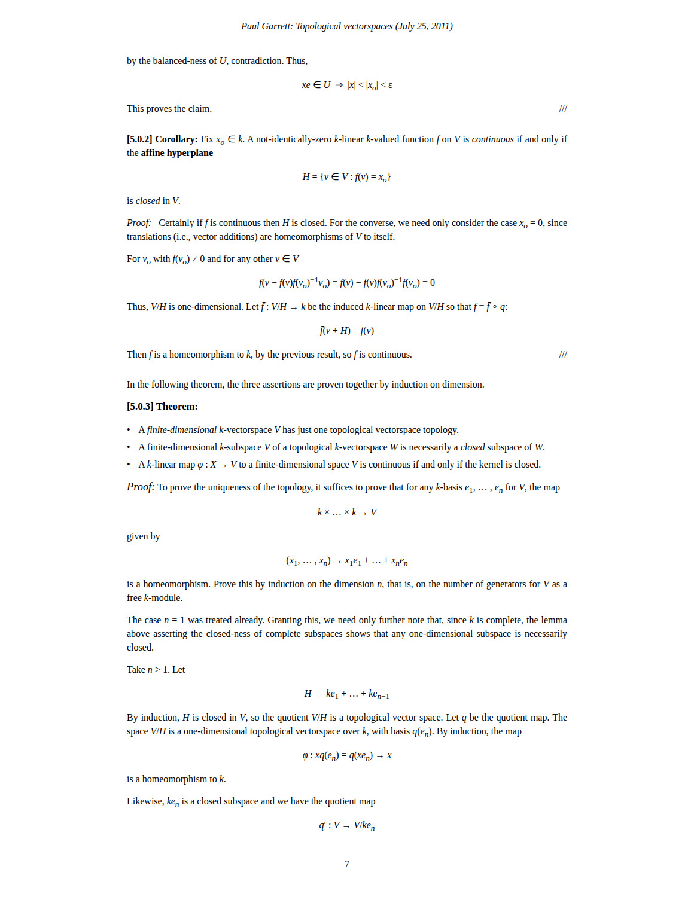Paul Garrett: Topological vectorspaces (July 25, 2011)
by the balanced-ness of U, contradiction. Thus,
xe ∈ U ⇒ |x| < |xo| < ε
This proves the claim. ///
[5.0.2] Corollary: Fix xo ∈ k. A not-identically-zero k-linear k-valued function f on V is continuous if and only if the affine hyperplane
H = {v ∈ V : f(v) = xo}
is closed in V.
Proof: Certainly if f is continuous then H is closed. For the converse, we need only consider the case xo = 0, since translations (i.e., vector additions) are homeomorphisms of V to itself.
For vo with f(vo) ≠ 0 and for any other v ∈ V
f(v − f(v)f(vo)−1vo) = f(v) − f(v)f(vo)−1f(vo) = 0
Thus, V/H is one-dimensional. Let f̄ : V/H → k be the induced k-linear map on V/H so that f = f̄ ∘ q:
f̄(v + H) = f(v)
Then f̄ is a homeomorphism to k, by the previous result, so f is continuous. ///
In the following theorem, the three assertions are proven together by induction on dimension.
[5.0.3] Theorem:
A finite-dimensional k-vectorspace V has just one topological vectorspace topology.
A finite-dimensional k-subspace V of a topological k-vectorspace W is necessarily a closed subspace of W.
A k-linear map φ : X → V to a finite-dimensional space V is continuous if and only if the kernel is closed.
Proof: To prove the uniqueness of the topology, it suffices to prove that for any k-basis e1, … , en for V, the map
k × … × k → V
given by
(x1, … , xn) → x1e1 + … + xnen
is a homeomorphism. Prove this by induction on the dimension n, that is, on the number of generators for V as a free k-module.
The case n = 1 was treated already. Granting this, we need only further note that, since k is complete, the lemma above asserting the closed-ness of complete subspaces shows that any one-dimensional subspace is necessarily closed.
Take n > 1. Let
H = ke1 + … + ken−1
By induction, H is closed in V, so the quotient V/H is a topological vector space. Let q be the quotient map. The space V/H is a one-dimensional topological vectorspace over k, with basis q(en). By induction, the map
φ : xq(en) = q(xen) → x
is a homeomorphism to k.
Likewise, ken is a closed subspace and we have the quotient map
q′ : V → V/ken
7